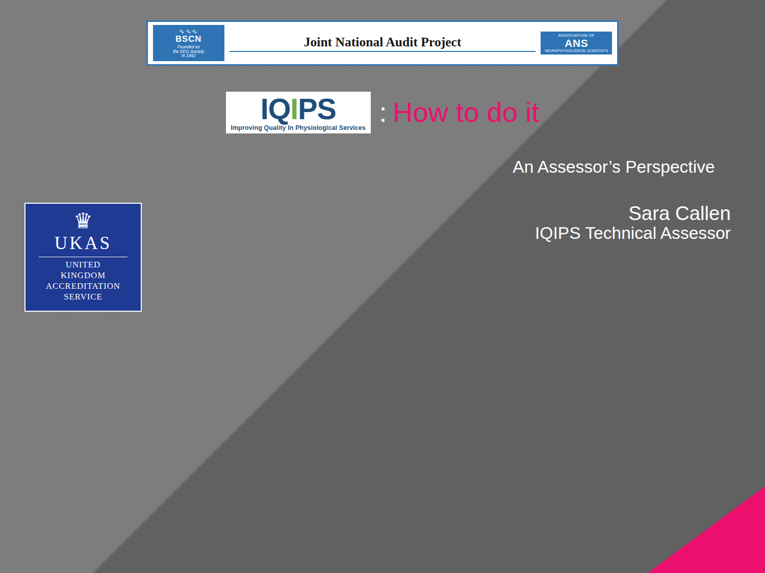∿∿∿
BSCN
Founded as
the EEG Society
in 1942
Joint National Audit Project
ASSOCIATION OF
ANS
NEUROPHYSIOLOGICAL SCIENTISTS
IQIPS
Improving Quality In Physiological Services
: How to do it
An Assessor’s Perspective
♛
UKAS
UNITED
KINGDOM
ACCREDITATION
SERVICE
Sara Callen
IQIPS Technical Assessor